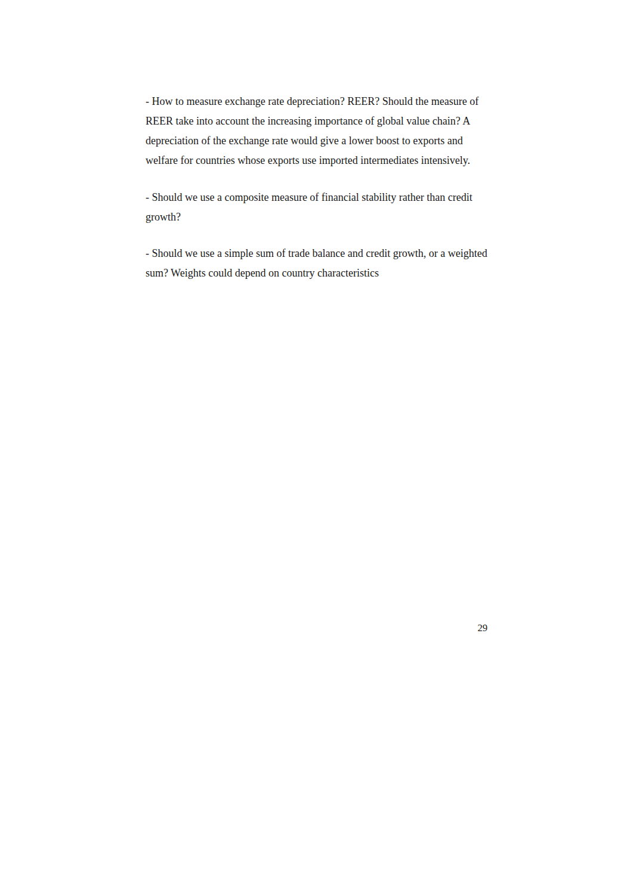- How to measure exchange rate depreciation? REER? Should the measure of REER take into account the increasing importance of global value chain? A depreciation of the exchange rate would give a lower boost to exports and welfare for countries whose exports use imported intermediates intensively.
- Should we use a composite measure of financial stability rather than credit growth?
- Should we use a simple sum of trade balance and credit growth, or a weighted sum? Weights could depend on country characteristics
29